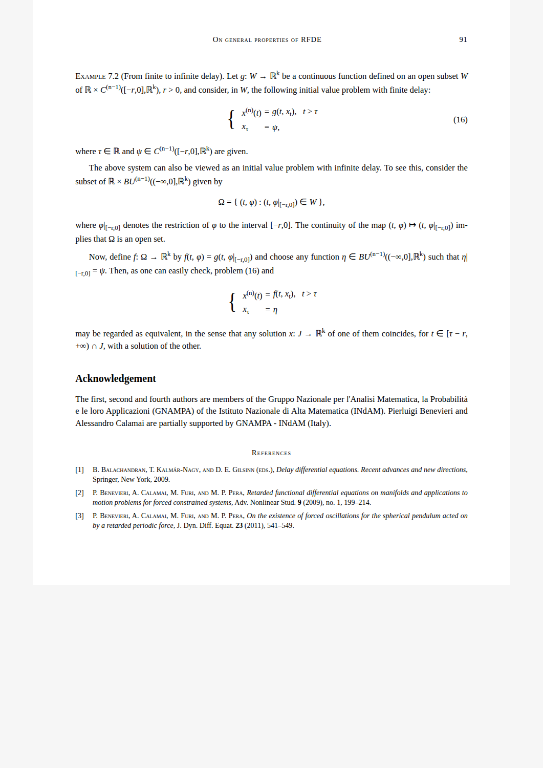On general properties of RFDE 91
Example 7.2 (From finite to infinite delay). Let g: W → ℝk be a continuous function defined on an open subset W of ℝ × C(n−1)([−r,0],ℝk), r > 0, and consider, in W, the following initial value problem with finite delay:
| { | x (n) ( t ) | = | g ( t , x t ), t > τ |
| x τ | = | ψ , |
(16)
where τ ∈ ℝ and ψ ∈ C(n−1)([−r,0],ℝk) are given.
The above system can also be viewed as an initial value problem with infinite delay. To see this, consider the subset of ℝ × BU(n−1)((−∞,0],ℝk) given by
Ω = { (t, φ) : (t, φ|[−r,0]) ∈ W },
where φ|[−r,0] denotes the restriction of φ to the interval [−r,0]. The continuity of the map (t, φ) ↦ (t, φ|[−r,0]) implies that Ω is an open set.
Now, define f: Ω → ℝk by f(t, φ) = g(t, φ|[−r,0]) and choose any function η ∈ BU(n−1)((−∞,0],ℝk) such that η|[−r,0] = ψ. Then, as one can easily check, problem (16) and
| { | x (n) ( t ) | = | f ( t , x t ), t > τ |
| x τ | = | η |
may be regarded as equivalent, in the sense that any solution x: J → ℝk of one of them coincides, for t ∈ [τ − r, +∞) ∩ J, with a solution of the other.
Acknowledgement
The first, second and fourth authors are members of the Gruppo Nazionale per l'Analisi Matematica, la Probabilità e le loro Applicazioni (GNAMPA) of the Istituto Nazionale di Alta Matematica (INdAM). Pierluigi Benevieri and Alessandro Calamai are partially supported by GNAMPA - INdAM (Italy).
References
[1] B. Balachandran, T. Kalmár-Nagy, and D. E. Gilsinn (eds.), Delay differential equations. Recent advances and new directions, Springer, New York, 2009.
[2] P. Benevieri, A. Calamai, M. Furi, and M. P. Pera, Retarded functional differential equations on manifolds and applications to motion problems for forced constrained systems, Adv. Nonlinear Stud. 9 (2009), no. 1, 199–214.
[3] P. Benevieri, A. Calamai, M. Furi, and M. P. Pera, On the existence of forced oscillations for the spherical pendulum acted on by a retarded periodic force, J. Dyn. Diff. Equat. 23 (2011), 541–549.